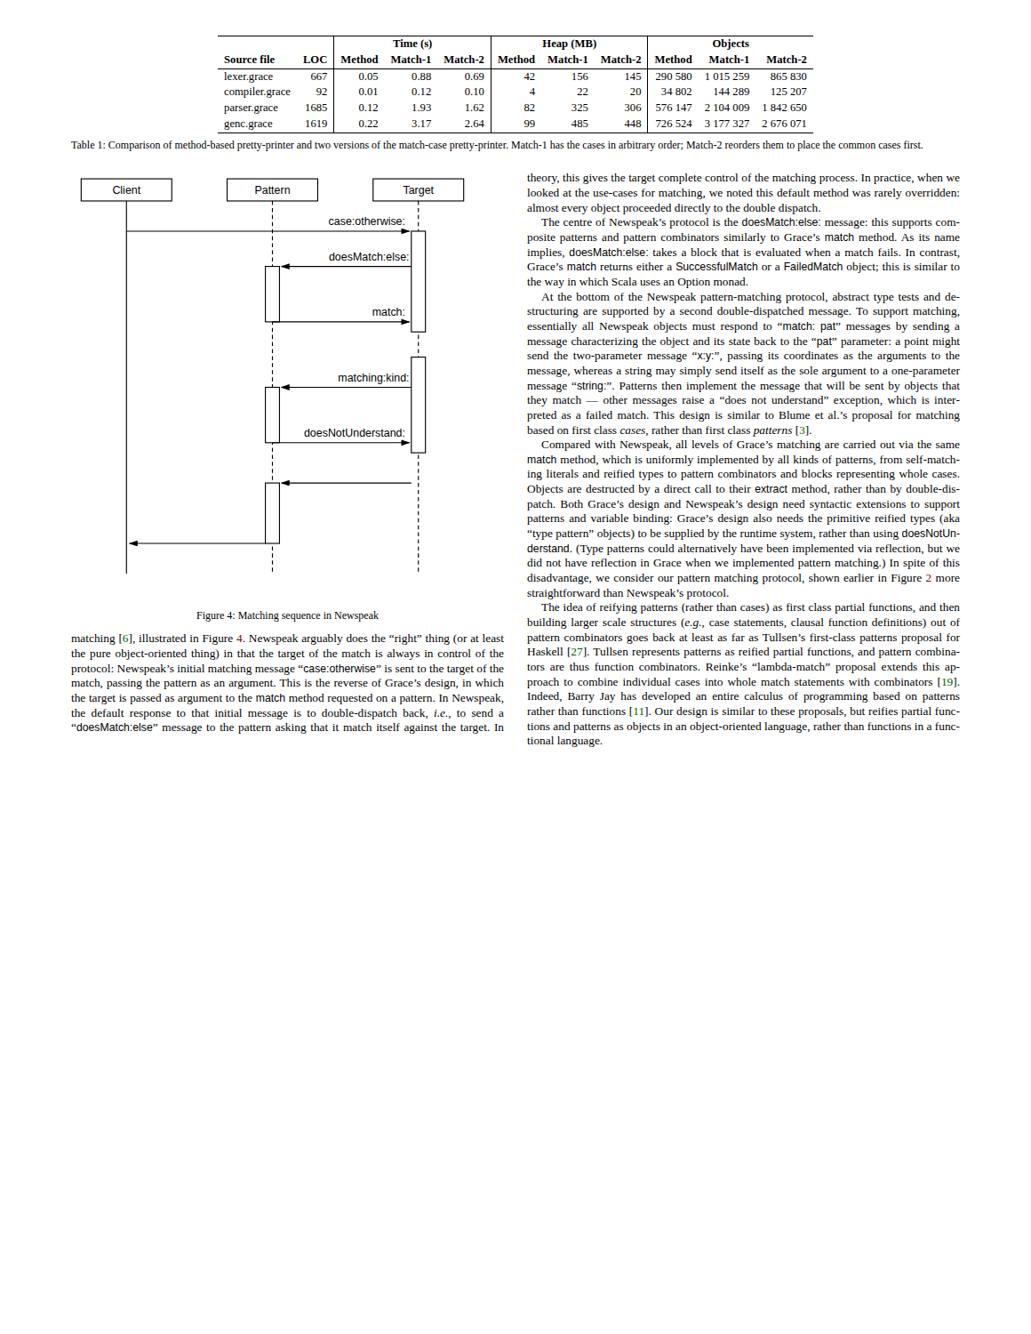| | | Time (s) | Heap (MB) | Objects |
| --- | --- | --- | --- | --- |
| Source file | LOC | Method | Match-1 | Match-2 | Method | Match-1 | Match-2 | Method | Match-1 | Match-2 |
| lexer.grace | 667 | 0.05 | 0.88 | 0.69 | 42 | 156 | 145 | 290 580 | 1 015 259 | 865 830 |
| compiler.grace | 92 | 0.01 | 0.12 | 0.10 | 4 | 22 | 20 | 34 802 | 144 289 | 125 207 |
| parser.grace | 1685 | 0.12 | 1.93 | 1.62 | 82 | 325 | 306 | 576 147 | 2 104 009 | 1 842 650 |
| genc.grace | 1619 | 0.22 | 3.17 | 2.64 | 99 | 485 | 448 | 726 524 | 3 177 327 | 2 676 071 |
Table 1: Comparison of method-based pretty-printer and two versions of the match-case pretty-printer. Match-1 has the cases in arbitrary order; Match-2 reorders them to place the common cases first.
Client Pattern Target case:otherwise: doesMatch:else: match: matching:kind: doesNotUnderstand:
Figure 4: Matching sequence in Newspeak
matching [6], illustrated in Figure 4. Newspeak arguably does the “right” thing (or at least the pure object-oriented thing) in that the target of the match is always in control of the protocol: Newspeak’s initial matching message “case:otherwise” is sent to the target of the match, passing the pattern as an argument. This is the reverse of Grace’s design, in which the target is passed as argument to the match method requested on a pattern. In Newspeak, the default response to that initial message is to double-dispatch back, i.e., to send a “doesMatch:else” message to the pattern asking that it match itself against the target. In theory, this gives the target complete control of the matching process. In practice, when we looked at the use-cases for matching, we noted this default method was rarely overridden: almost every object proceeded directly to the double dispatch.
The centre of Newspeak’s protocol is the doesMatch:else: message: this supports composite patterns and pattern combinators similarly to Grace’s match method. As its name implies, doesMatch:else: takes a block that is evaluated when a match fails. In contrast, Grace’s match returns either a SuccessfulMatch or a FailedMatch object; this is similar to the way in which Scala uses an Option monad.
At the bottom of the Newspeak pattern-matching protocol, abstract type tests and destructuring are supported by a second double-dispatched message. To support matching, essentially all Newspeak objects must respond to “match: pat” messages by sending a message characterizing the object and its state back to the “pat” parameter: a point might send the two-parameter message “x:y:”, passing its coordinates as the arguments to the message, whereas a string may simply send itself as the sole argument to a one-parameter message “string:”. Patterns then implement the message that will be sent by objects that they match — other messages raise a “does not understand” exception, which is interpreted as a failed match. This design is similar to Blume et al.’s proposal for matching based on first class cases, rather than first class patterns [3].
Compared with Newspeak, all levels of Grace’s matching are carried out via the same match method, which is uniformly implemented by all kinds of patterns, from self-matching literals and reified types to pattern combinators and blocks representing whole cases. Objects are destructed by a direct call to their extract method, rather than by double-dispatch. Both Grace’s design and Newspeak’s design need syntactic extensions to support patterns and variable binding: Grace’s design also needs the primitive reified types (aka “type pattern” objects) to be supplied by the runtime system, rather than using doesNotUnderstand. (Type patterns could alternatively have been implemented via reflection, but we did not have reflection in Grace when we implemented pattern matching.) In spite of this disadvantage, we consider our pattern matching protocol, shown earlier in Figure 2 more straightforward than Newspeak’s protocol.
The idea of reifying patterns (rather than cases) as first class partial functions, and then building larger scale structures (e.g., case statements, clausal function definitions) out of pattern combinators goes back at least as far as Tullsen’s first-class patterns proposal for Haskell [27]. Tullsen represents patterns as reified partial functions, and pattern combinators are thus function combinators. Reinke’s “lambda-match” proposal extends this approach to combine individual cases into whole match statements with combinators [19]. Indeed, Barry Jay has developed an entire calculus of programming based on patterns rather than functions [11]. Our design is similar to these proposals, but reifies partial functions and patterns as objects in an object-oriented language, rather than functions in a functional language.